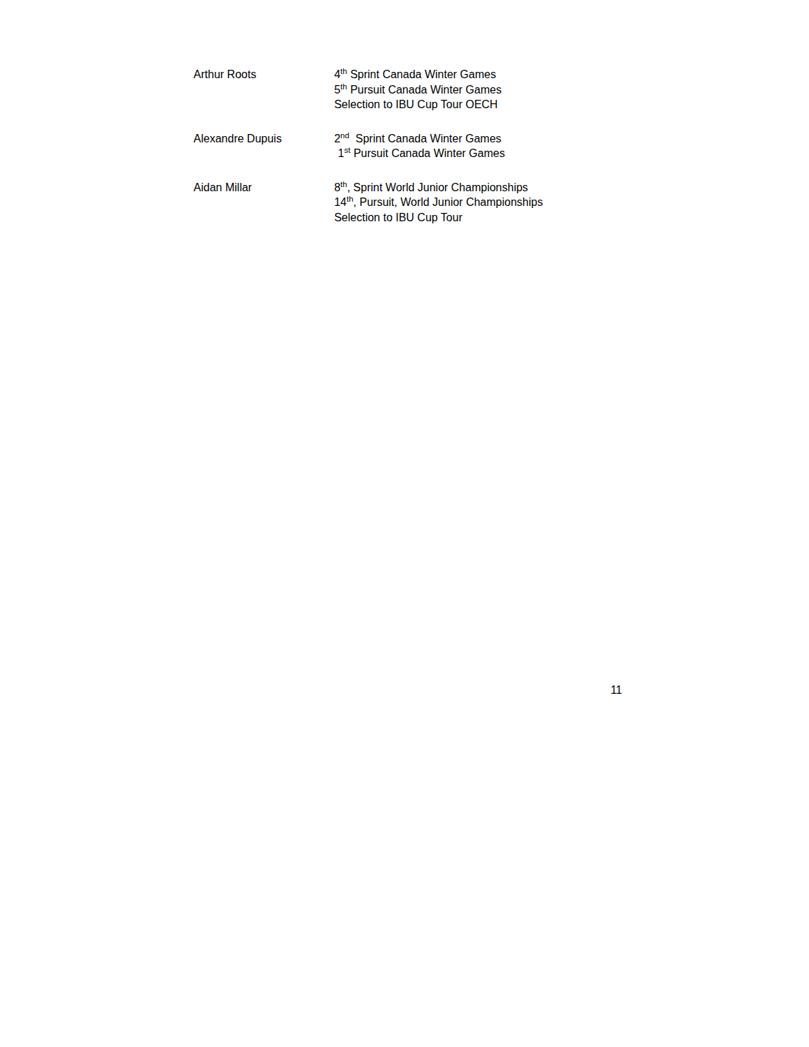| Arthur Roots | 4 th Sprint Canada Winter Games 5 th Pursuit Canada Winter Games Selection to IBU Cup Tour OECH |
| Alexandre Dupuis | 2 nd Sprint Canada Winter Games 1 st Pursuit Canada Winter Games |
| Aidan Millar | 8 th , Sprint World Junior Championships 14 th , Pursuit, World Junior Championships Selection to IBU Cup Tour |
11